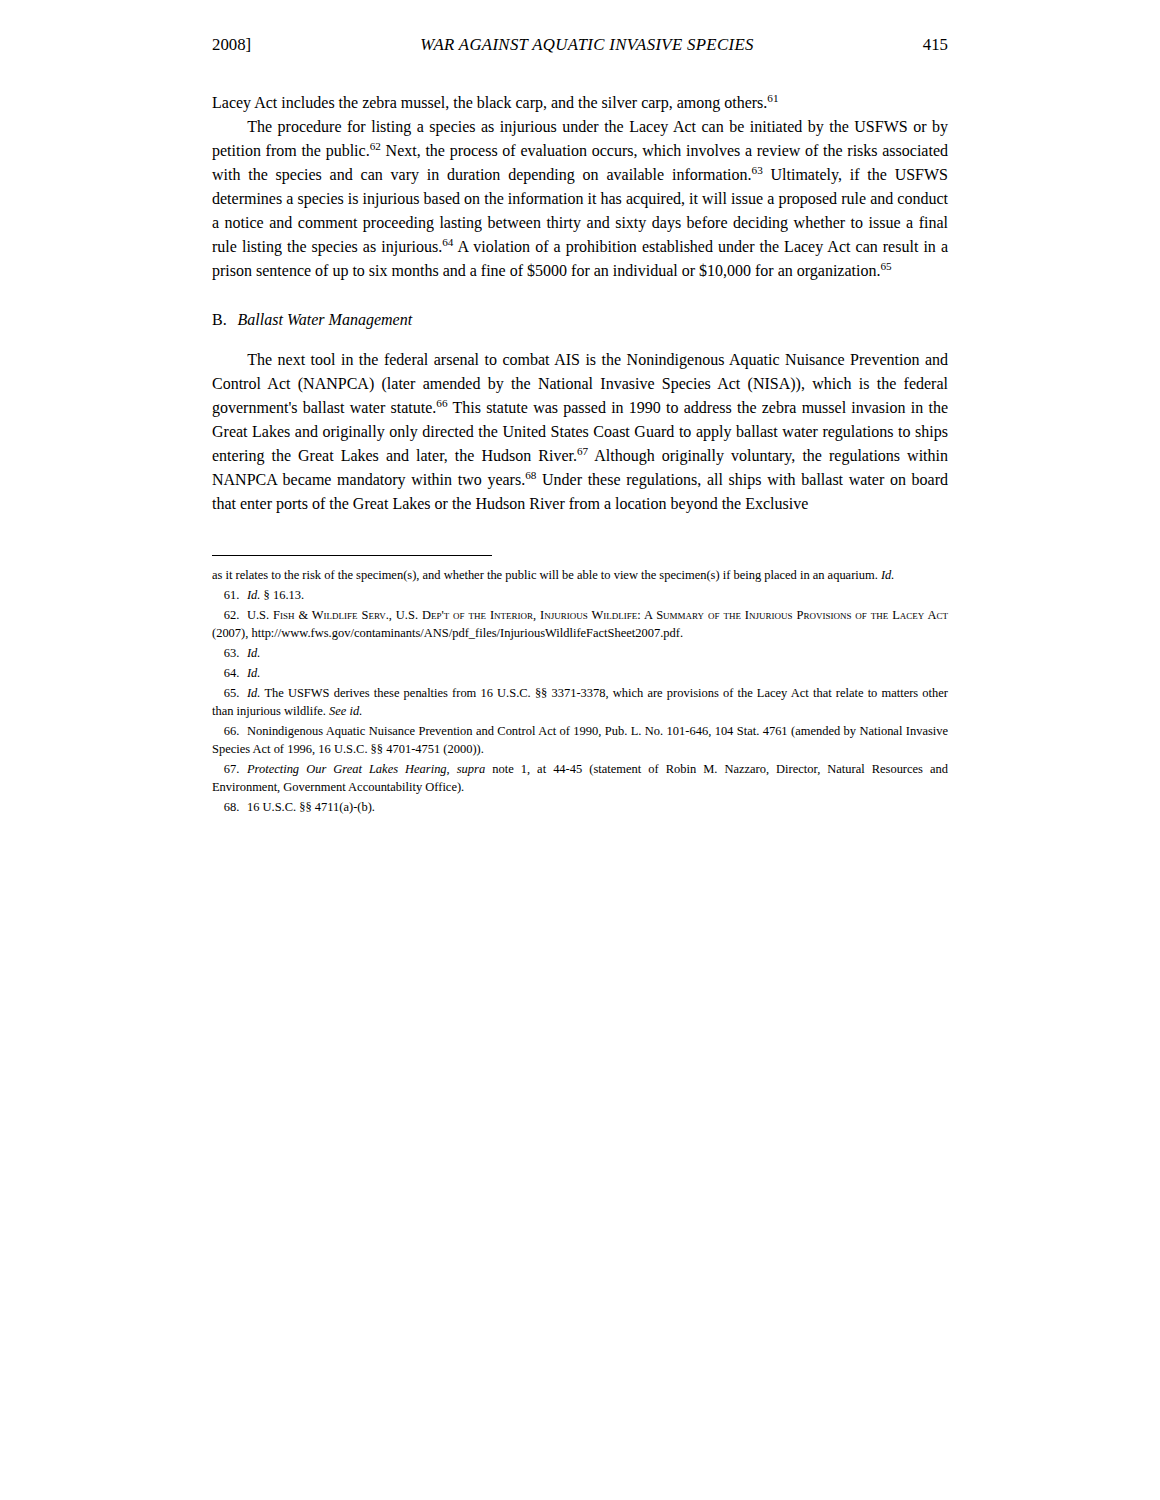2008] WAR AGAINST AQUATIC INVASIVE SPECIES 415
Lacey Act includes the zebra mussel, the black carp, and the silver carp, among others.61
The procedure for listing a species as injurious under the Lacey Act can be initiated by the USFWS or by petition from the public.62 Next, the process of evaluation occurs, which involves a review of the risks associated with the species and can vary in duration depending on available information.63 Ultimately, if the USFWS determines a species is injurious based on the information it has acquired, it will issue a proposed rule and conduct a notice and comment proceeding lasting between thirty and sixty days before deciding whether to issue a final rule listing the species as injurious.64 A violation of a prohibition established under the Lacey Act can result in a prison sentence of up to six months and a fine of $5000 for an individual or $10,000 for an organization.65
B. Ballast Water Management
The next tool in the federal arsenal to combat AIS is the Nonindigenous Aquatic Nuisance Prevention and Control Act (NANPCA) (later amended by the National Invasive Species Act (NISA)), which is the federal government's ballast water statute.66 This statute was passed in 1990 to address the zebra mussel invasion in the Great Lakes and originally only directed the United States Coast Guard to apply ballast water regulations to ships entering the Great Lakes and later, the Hudson River.67 Although originally voluntary, the regulations within NANPCA became mandatory within two years.68 Under these regulations, all ships with ballast water on board that enter ports of the Great Lakes or the Hudson River from a location beyond the Exclusive
as it relates to the risk of the specimen(s), and whether the public will be able to view the specimen(s) if being placed in an aquarium. Id.
61. Id. § 16.13.
62. U.S. Fish & Wildlife Serv., U.S. Dep't of the Interior, Injurious Wildlife: A Summary of the Injurious Provisions of the Lacey Act (2007), http://www.fws.gov/contaminants/ANS/pdf_files/InjuriousWildlifeFactSheet2007.pdf.
63. Id.
64. Id.
65. Id. The USFWS derives these penalties from 16 U.S.C. §§ 3371-3378, which are provisions of the Lacey Act that relate to matters other than injurious wildlife. See id.
66. Nonindigenous Aquatic Nuisance Prevention and Control Act of 1990, Pub. L. No. 101-646, 104 Stat. 4761 (amended by National Invasive Species Act of 1996, 16 U.S.C. §§ 4701-4751 (2000)).
67. Protecting Our Great Lakes Hearing, supra note 1, at 44-45 (statement of Robin M. Nazzaro, Director, Natural Resources and Environment, Government Accountability Office).
68. 16 U.S.C. §§ 4711(a)-(b).